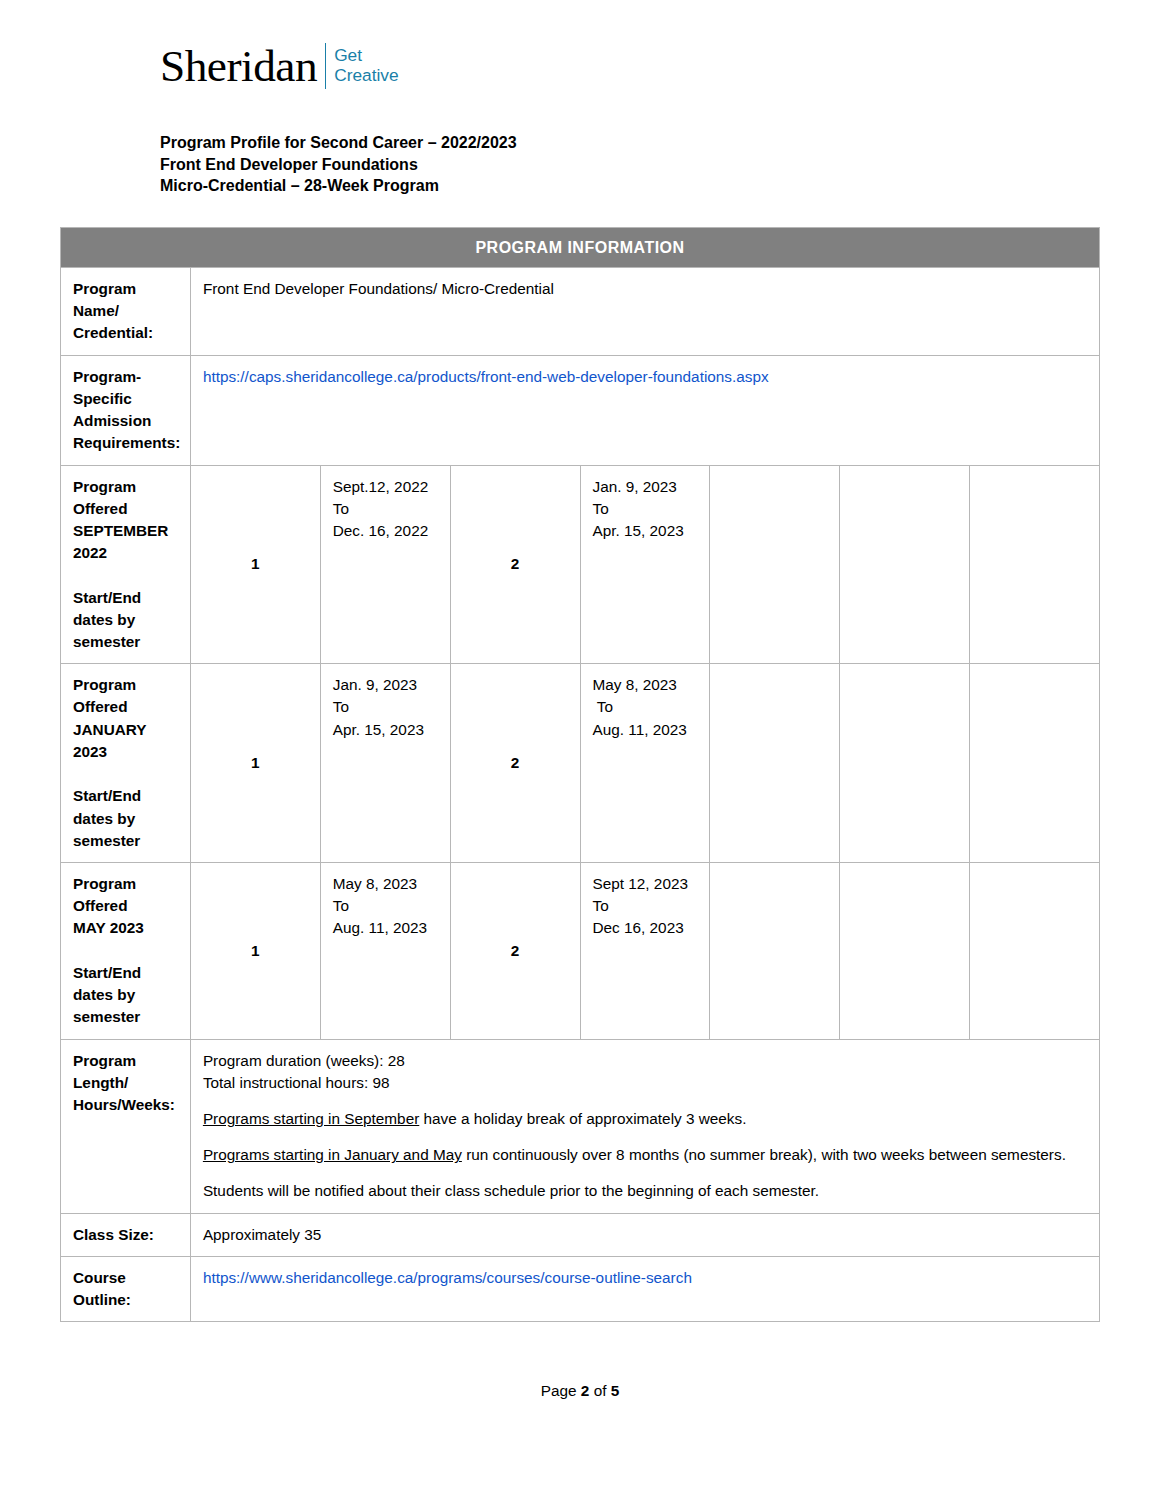Sheridan Get
Creative
Program Profile for Second Career – 2022/2023
Front End Developer Foundations
Micro-Credential – 28-Week Program
| PROGRAM INFORMATION |
| --- |
| Program Name/ Credential: | Front End Developer Foundations/ Micro-Credential |
| Program-Specific Admission Requirements: | https://caps.sheridancollege.ca/products/front-end-web-developer-foundations.aspx |
| Program Offered SEPTEMBER 2022 Start/End dates by semester | 1 | Sept.12, 2022 To Dec. 16, 2022 | 2 | Jan. 9, 2023 To Apr. 15, 2023 | | | |
| Program Offered JANUARY 2023 Start/End dates by semester | 1 | Jan. 9, 2023 To Apr. 15, 2023 | 2 | May 8, 2023 To Aug. 11, 2023 | | | |
| Program Offered MAY 2023 Start/End dates by semester | 1 | May 8, 2023 To Aug. 11, 2023 | 2 | Sept 12, 2023 To Dec 16, 2023 | | | |
| Program Length/ Hours/Weeks: | Program duration (weeks): 28 Total instructional hours: 98 Programs starting in September have a holiday break of approximately 3 weeks. Programs starting in January and May run continuously over 8 months (no summer break), with two weeks between semesters. Students will be notified about their class schedule prior to the beginning of each semester. |
| Class Size: | Approximately 35 |
| Course Outline: | https://www.sheridancollege.ca/programs/courses/course-outline-search |
Page 2 of 5